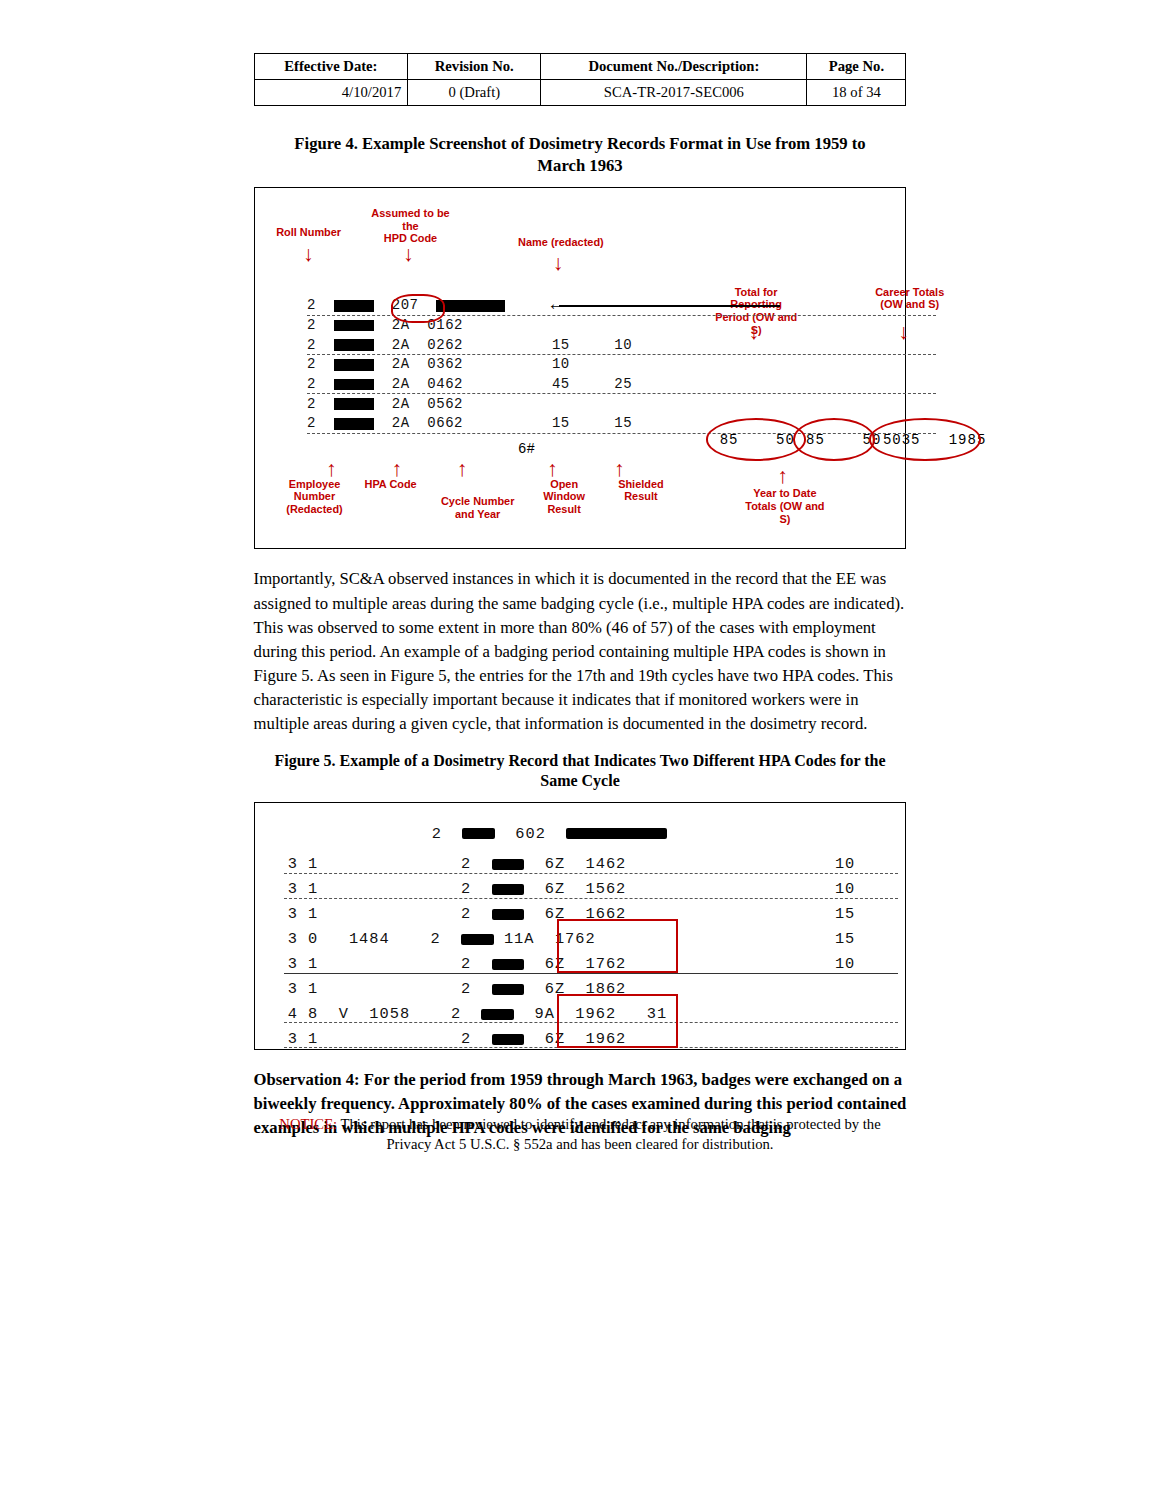| Effective Date: | Revision No. | Document No./Description: | Page No. |
| --- | --- | --- | --- |
| 4/10/2017 | 0 (Draft) | SCA-TR-2017-SEC006 | 18 of 34 |
Figure 4. Example Screenshot of Dosimetry Records Format in Use from 1959 to
March 1963
Roll Number
↓
Assumed to be the
HPD Code
↓
Name (redacted)
↓
Total for Reporting
Period (OW and S)
↓
Career Totals
(OW and S)
↓
2 207
2 2A 0162
2 2A 0262 15 10
2 2A 0362 10
2 2A 0462 45 25
2 2A 0562
2 2A 0662 15 15
←
6#
85 50
85 50
5035 1985
Employee Number
(Redacted)
↑
HPA Code
↑
Cycle Number
and Year
↑
Open
Window
Result
↑
Shielded
Result
↑
Year to Date
Totals (OW and S)
↑
Importantly, SC&A observed instances in which it is documented in the record that the EE was assigned to multiple areas during the same badging cycle (i.e., multiple HPA codes are indicated). This was observed to some extent in more than 80% (46 of 57) of the cases with employment during this period. An example of a badging period containing multiple HPA codes is shown in Figure 5. As seen in Figure 5, the entries for the 17th and 19th cycles have two HPA codes. This characteristic is especially important because it indicates that if monitored workers were in multiple areas during a given cycle, that information is documented in the dosimetry record.
Figure 5. Example of a Dosimetry Record that Indicates Two Different HPA Codes for the
Same Cycle
2 602
3 1 2 6Z 1462
10
3 1 2 6Z 1562
10
3 1 2 6Z 1662
15
3 0 1484 2 11A 1762
15
3 1 2 6Z 1762
10
3 1 2 6Z 1862
4 8 V 1058 2 9A 1962 31
3 1 2 6Z 1962
Observation 4: For the period from 1959 through March 1963, badges were exchanged on a biweekly frequency. Approximately 80% of the cases examined during this period contained examples in which multiple HPA codes were identified for the same badging
NOTICE: This report has been reviewed to identify and redact any information that is protected by the
Privacy Act 5 U.S.C. § 552a and has been cleared for distribution.